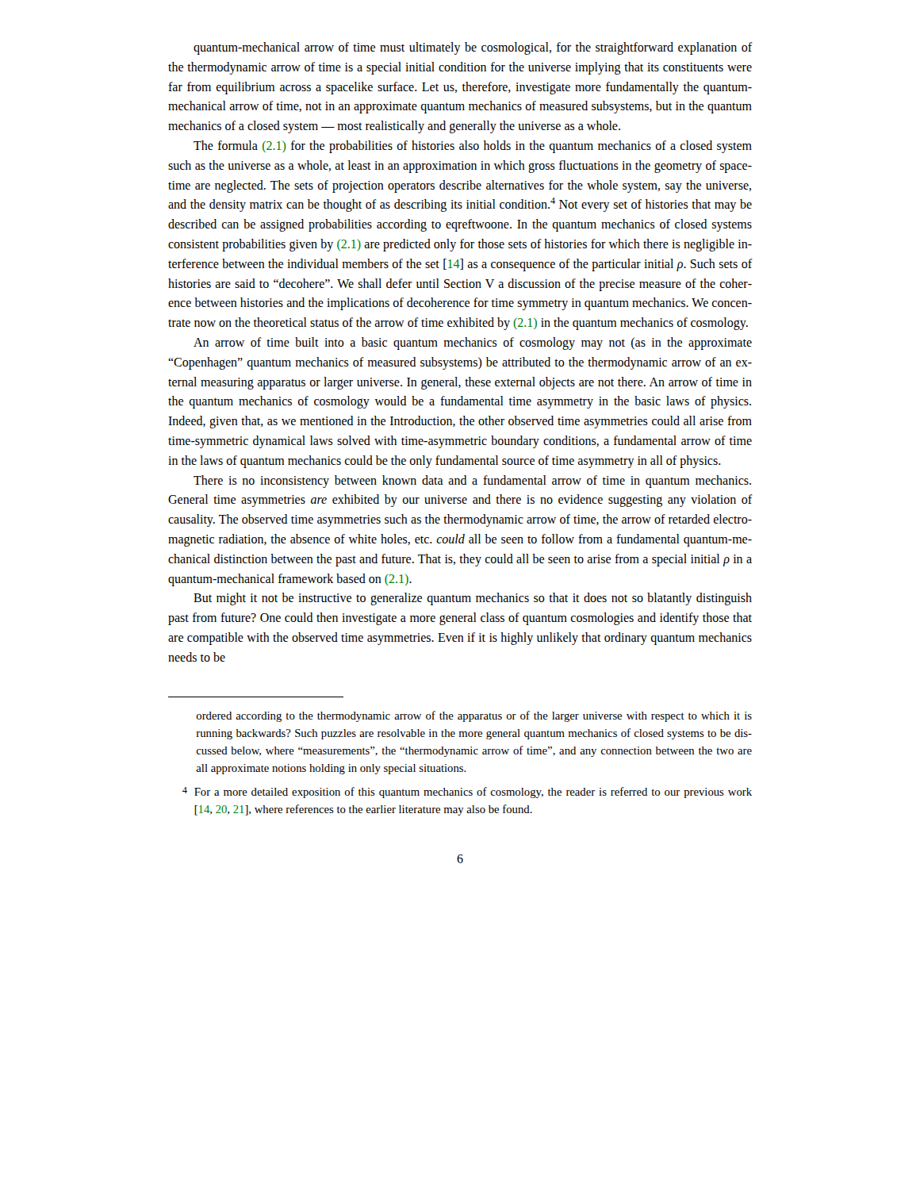quantum-mechanical arrow of time must ultimately be cosmological, for the straightforward explanation of the thermodynamic arrow of time is a special initial condition for the universe implying that its constituents were far from equilibrium across a spacelike surface. Let us, therefore, investigate more fundamentally the quantum-mechanical arrow of time, not in an approximate quantum mechanics of measured subsystems, but in the quantum mechanics of a closed system — most realistically and generally the universe as a whole.
The formula (2.1) for the probabilities of histories also holds in the quantum mechanics of a closed system such as the universe as a whole, at least in an approximation in which gross fluctuations in the geometry of spacetime are neglected. The sets of projection operators describe alternatives for the whole system, say the universe, and the density matrix can be thought of as describing its initial condition.4 Not every set of histories that may be described can be assigned probabilities according to eqreftwoone. In the quantum mechanics of closed systems consistent probabilities given by (2.1) are predicted only for those sets of histories for which there is negligible interference between the individual members of the set [14] as a consequence of the particular initial ρ. Such sets of histories are said to “decohere”. We shall defer until Section V a discussion of the precise measure of the coherence between histories and the implications of decoherence for time symmetry in quantum mechanics. We concentrate now on the theoretical status of the arrow of time exhibited by (2.1) in the quantum mechanics of cosmology.
An arrow of time built into a basic quantum mechanics of cosmology may not (as in the approximate “Copenhagen” quantum mechanics of measured subsystems) be attributed to the thermodynamic arrow of an external measuring apparatus or larger universe. In general, these external objects are not there. An arrow of time in the quantum mechanics of cosmology would be a fundamental time asymmetry in the basic laws of physics. Indeed, given that, as we mentioned in the Introduction, the other observed time asymmetries could all arise from time-symmetric dynamical laws solved with time-asymmetric boundary conditions, a fundamental arrow of time in the laws of quantum mechanics could be the only fundamental source of time asymmetry in all of physics.
There is no inconsistency between known data and a fundamental arrow of time in quantum mechanics. General time asymmetries are exhibited by our universe and there is no evidence suggesting any violation of causality. The observed time asymmetries such as the thermodynamic arrow of time, the arrow of retarded electromagnetic radiation, the absence of white holes, etc. could all be seen to follow from a fundamental quantum-mechanical distinction between the past and future. That is, they could all be seen to arise from a special initial ρ in a quantum-mechanical framework based on (2.1).
But might it not be instructive to generalize quantum mechanics so that it does not so blatantly distinguish past from future? One could then investigate a more general class of quantum cosmologies and identify those that are compatible with the observed time asymmetries. Even if it is highly unlikely that ordinary quantum mechanics needs to be
ordered according to the thermodynamic arrow of the apparatus or of the larger universe with respect to which it is running backwards? Such puzzles are resolvable in the more general quantum mechanics of closed systems to be discussed below, where “measurements”, the “thermodynamic arrow of time”, and any connection between the two are all approximate notions holding in only special situations.
4
For a more detailed exposition of this quantum mechanics of cosmology, the reader is referred to our previous work [14, 20, 21], where references to the earlier literature may also be found.
6